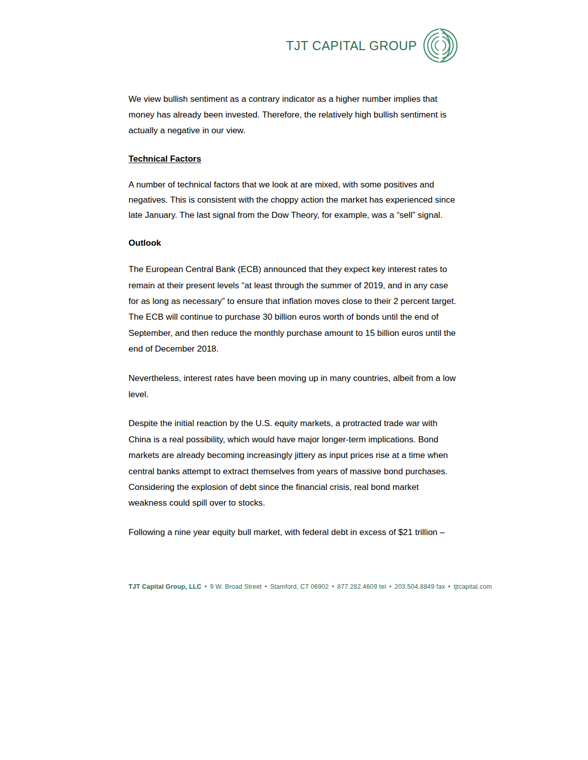TJT CAPITAL GROUP
We view bullish sentiment as a contrary indicator as a higher number implies that money has already been invested. Therefore, the relatively high bullish sentiment is actually a negative in our view.
Technical Factors
A number of technical factors that we look at are mixed, with some positives and negatives. This is consistent with the choppy action the market has experienced since late January. The last signal from the Dow Theory, for example, was a “sell” signal.
Outlook
The European Central Bank (ECB) announced that they expect key interest rates to remain at their present levels “at least through the summer of 2019, and in any case for as long as necessary” to ensure that inflation moves close to their 2 percent target. The ECB will continue to purchase 30 billion euros worth of bonds until the end of September, and then reduce the monthly purchase amount to 15 billion euros until the end of December 2018.
Nevertheless, interest rates have been moving up in many countries, albeit from a low level.
Despite the initial reaction by the U.S. equity markets, a protracted trade war with China is a real possibility, which would have major longer-term implications. Bond markets are already becoming increasingly jittery as input prices rise at a time when central banks attempt to extract themselves from years of massive bond purchases. Considering the explosion of debt since the financial crisis, real bond market weakness could spill over to stocks.
Following a nine year equity bull market, with federal debt in excess of $21 trillion –
TJT Capital Group, LLC•9 W. Broad Street•Stamford, CT 06902•877.282.4609 tel•203.504.8849 fax•tjtcapital.com